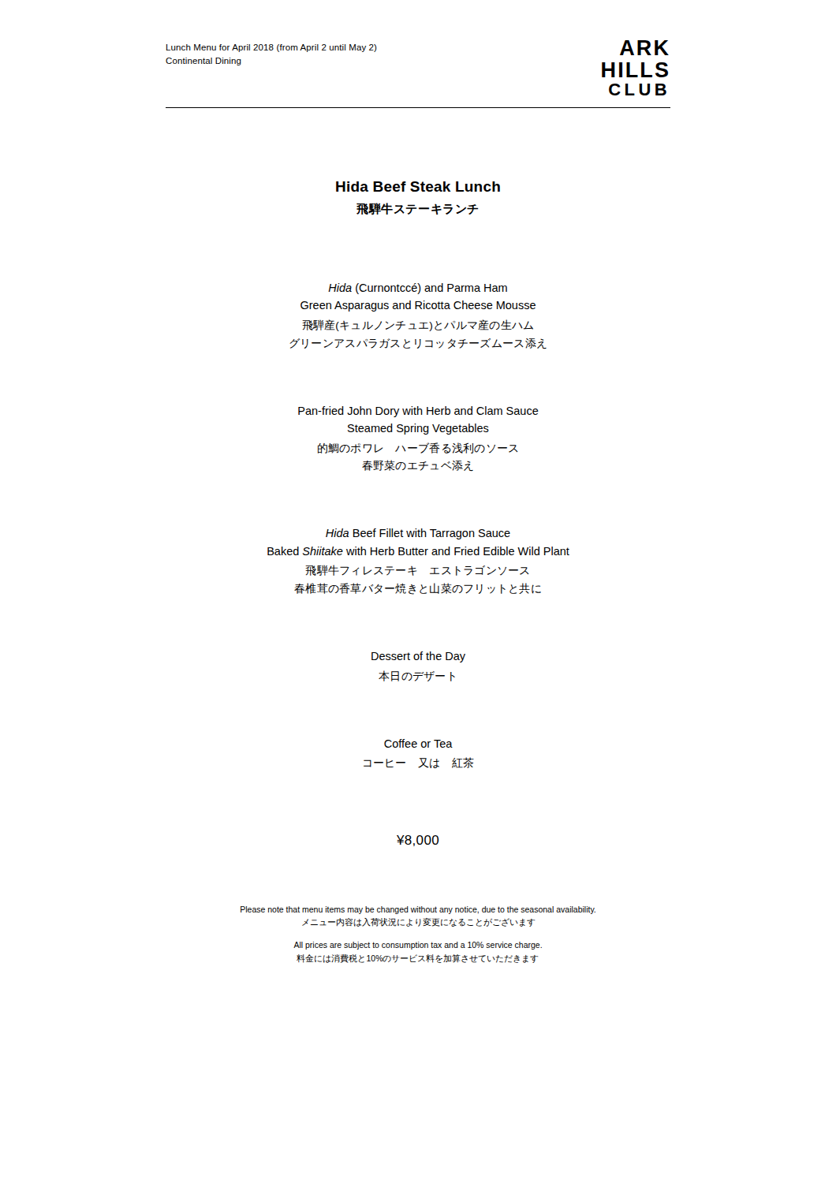Lunch Menu for April 2018 (from April 2 until May 2)
Continental Dining
ARK
HILLS
CLUB
Hida Beef Steak Lunch 飛騨牛ステーキランチ
Hida (Curnontccé) and Parma Ham
Green Asparagus and Ricotta Cheese Mousse
飛騨産(キュルノンチュエ)とパルマ産の生ハム
グリーンアスパラガスとリコッタチーズムース添え
Pan-fried John Dory with Herb and Clam Sauce
Steamed Spring Vegetables
的鯛のポワレ　ハーブ香る浅利のソース
春野菜のエチュベ添え
Hida Beef Fillet with Tarragon Sauce
Baked Shiitake with Herb Butter and Fried Edible Wild Plant
飛騨牛フィレステーキ　エストラゴンソース
春椎茸の香草バター焼きと山菜のフリットと共に
Dessert of the Day
本日のデザート
Coffee or Tea
コーヒー　又は　紅茶
¥8,000
Please note that menu items may be changed without any notice, due to the seasonal availability.
メニュー内容は入荷状況により変更になることがございます
All prices are subject to consumption tax and a 10% service charge.
料金には消費税と10%のサービス料を加算させていただきます